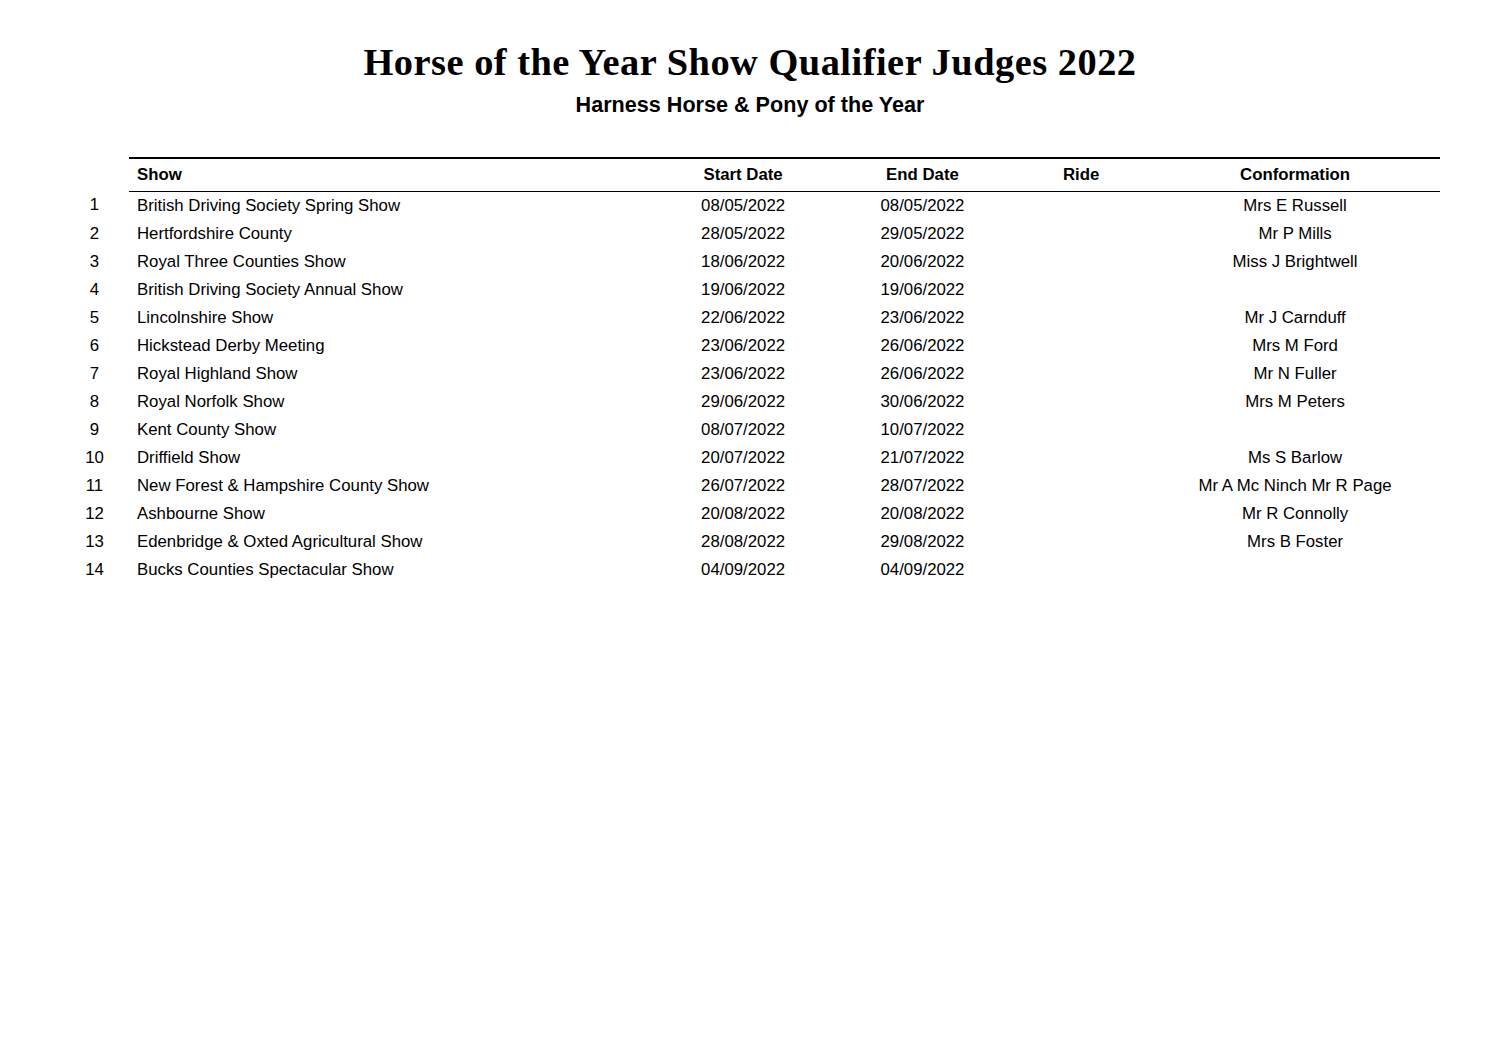Horse of the Year Show Qualifier Judges 2022
Harness Horse & Pony of the Year
| | Show | Start Date | End Date | Ride | Conformation |
| --- | --- | --- | --- | --- | --- |
| 1 | British Driving Society Spring Show | 08/05/2022 | 08/05/2022 | | Mrs E Russell |
| 2 | Hertfordshire County | 28/05/2022 | 29/05/2022 | | Mr P Mills |
| 3 | Royal Three Counties Show | 18/06/2022 | 20/06/2022 | | Miss J Brightwell |
| 4 | British Driving Society Annual Show | 19/06/2022 | 19/06/2022 | | |
| 5 | Lincolnshire Show | 22/06/2022 | 23/06/2022 | | Mr J Carnduff |
| 6 | Hickstead Derby Meeting | 23/06/2022 | 26/06/2022 | | Mrs M Ford |
| 7 | Royal Highland Show | 23/06/2022 | 26/06/2022 | | Mr N Fuller |
| 8 | Royal Norfolk Show | 29/06/2022 | 30/06/2022 | | Mrs M Peters |
| 9 | Kent County Show | 08/07/2022 | 10/07/2022 | | |
| 10 | Driffield Show | 20/07/2022 | 21/07/2022 | | Ms S Barlow |
| 11 | New Forest & Hampshire County Show | 26/07/2022 | 28/07/2022 | | Mr A Mc Ninch Mr R Page |
| 12 | Ashbourne Show | 20/08/2022 | 20/08/2022 | | Mr R Connolly |
| 13 | Edenbridge & Oxted Agricultural Show | 28/08/2022 | 29/08/2022 | | Mrs B Foster |
| 14 | Bucks Counties Spectacular Show | 04/09/2022 | 04/09/2022 | | |